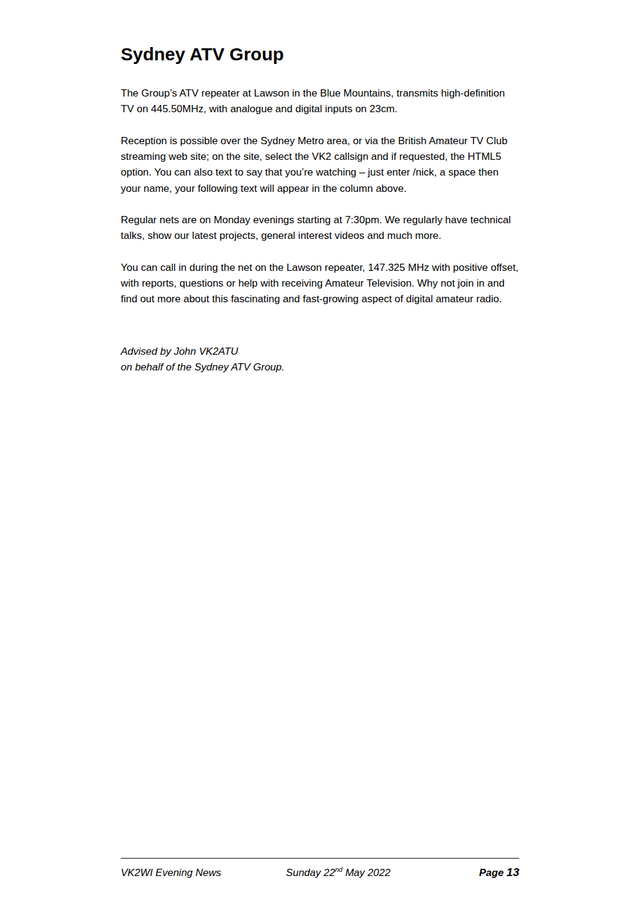Sydney ATV Group
The Group’s ATV repeater at Lawson in the Blue Mountains, transmits high-definition TV on 445.50MHz, with analogue and digital inputs on 23cm.
Reception is possible over the Sydney Metro area, or via the British Amateur TV Club streaming web site; on the site, select the VK2 callsign and if requested, the HTML5 option. You can also text to say that you’re watching – just enter /nick, a space then your name, your following text will appear in the column above.
Regular nets are on Monday evenings starting at 7:30pm. We regularly have technical talks, show our latest projects, general interest videos and much more.
You can call in during the net on the Lawson repeater, 147.325 MHz with positive offset, with reports, questions or help with receiving Amateur Television. Why not join in and find out more about this fascinating and fast-growing aspect of digital amateur radio.
Advised by John VK2ATU
on behalf of the Sydney ATV Group.
VK2WI Evening News
Sunday 22nd May 2022
Page 13